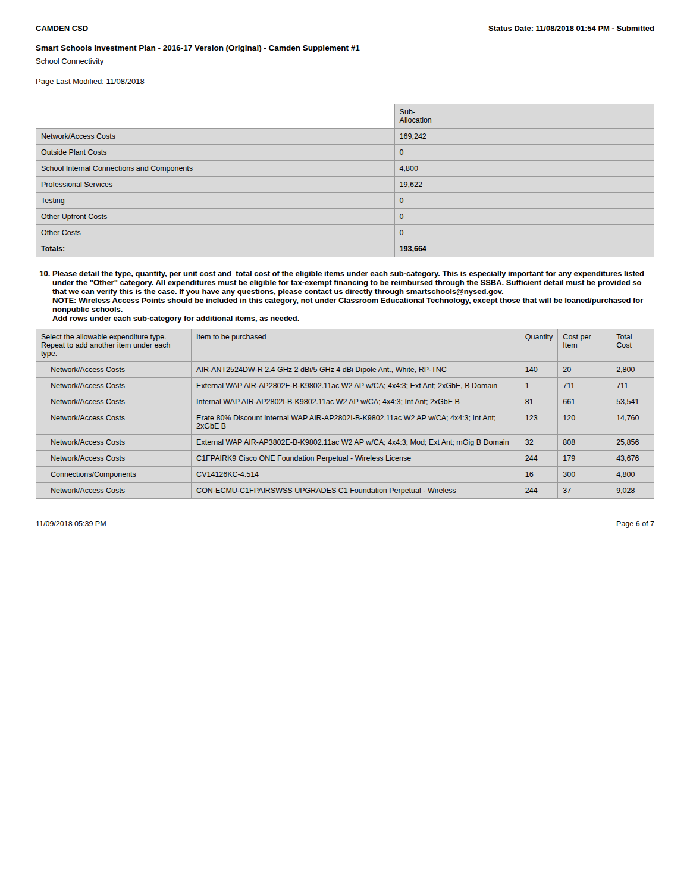CAMDEN CSD
Status Date: 11/08/2018 01:54 PM - Submitted
Smart Schools Investment Plan - 2016-17 Version (Original) - Camden Supplement #1
School Connectivity
Page Last Modified: 11/08/2018
| | Sub- Allocation |
| Network/Access Costs | 169,242 |
| Outside Plant Costs | 0 |
| School Internal Connections and Components | 4,800 |
| Professional Services | 19,622 |
| Testing | 0 |
| Other Upfront Costs | 0 |
| Other Costs | 0 |
| Totals: | 193,664 |
Please detail the type, quantity, per unit cost and total cost of the eligible items under each sub-category. This is especially important for any expenditures listed under the "Other" category. All expenditures must be eligible for tax-exempt financing to be reimbursed through the SSBA. Sufficient detail must be provided so that we can verify this is the case. If you have any questions, please contact us directly through smartschools@nysed.gov.
NOTE: Wireless Access Points should be included in this category, not under Classroom Educational Technology, except those that will be loaned/purchased for nonpublic schools.
Add rows under each sub-category for additional items, as needed.
| Select the allowable expenditure type. Repeat to add another item under each type. | Item to be purchased | Quantity | Cost per Item | Total Cost |
| --- | --- | --- | --- | --- |
| Network/Access Costs | AIR-ANT2524DW-R 2.4 GHz 2 dBi/5 GHz 4 dBi Dipole Ant., White, RP-TNC | 140 | 20 | 2,800 |
| Network/Access Costs | External WAP AIR-AP2802E-B-K9802.11ac W2 AP w/CA; 4x4:3; Ext Ant; 2xGbE, B Domain | 1 | 711 | 711 |
| Network/Access Costs | Internal WAP AIR-AP2802I-B-K9802.11ac W2 AP w/CA; 4x4:3; Int Ant; 2xGbE B | 81 | 661 | 53,541 |
| Network/Access Costs | Erate 80% Discount Internal WAP AIR-AP2802I-B-K9802.11ac W2 AP w/CA; 4x4:3; Int Ant; 2xGbE B | 123 | 120 | 14,760 |
| Network/Access Costs | External WAP AIR-AP3802E-B-K9802.11ac W2 AP w/CA; 4x4:3; Mod; Ext Ant; mGig B Domain | 32 | 808 | 25,856 |
| Network/Access Costs | C1FPAIRK9 Cisco ONE Foundation Perpetual - Wireless License | 244 | 179 | 43,676 |
| Connections/Components | CV14126KC-4.514 | 16 | 300 | 4,800 |
| Network/Access Costs | CON-ECMU-C1FPAIRSWSS UPGRADES C1 Foundation Perpetual - Wireless | 244 | 37 | 9,028 |
11/09/2018 05:39 PM
Page 6 of 7